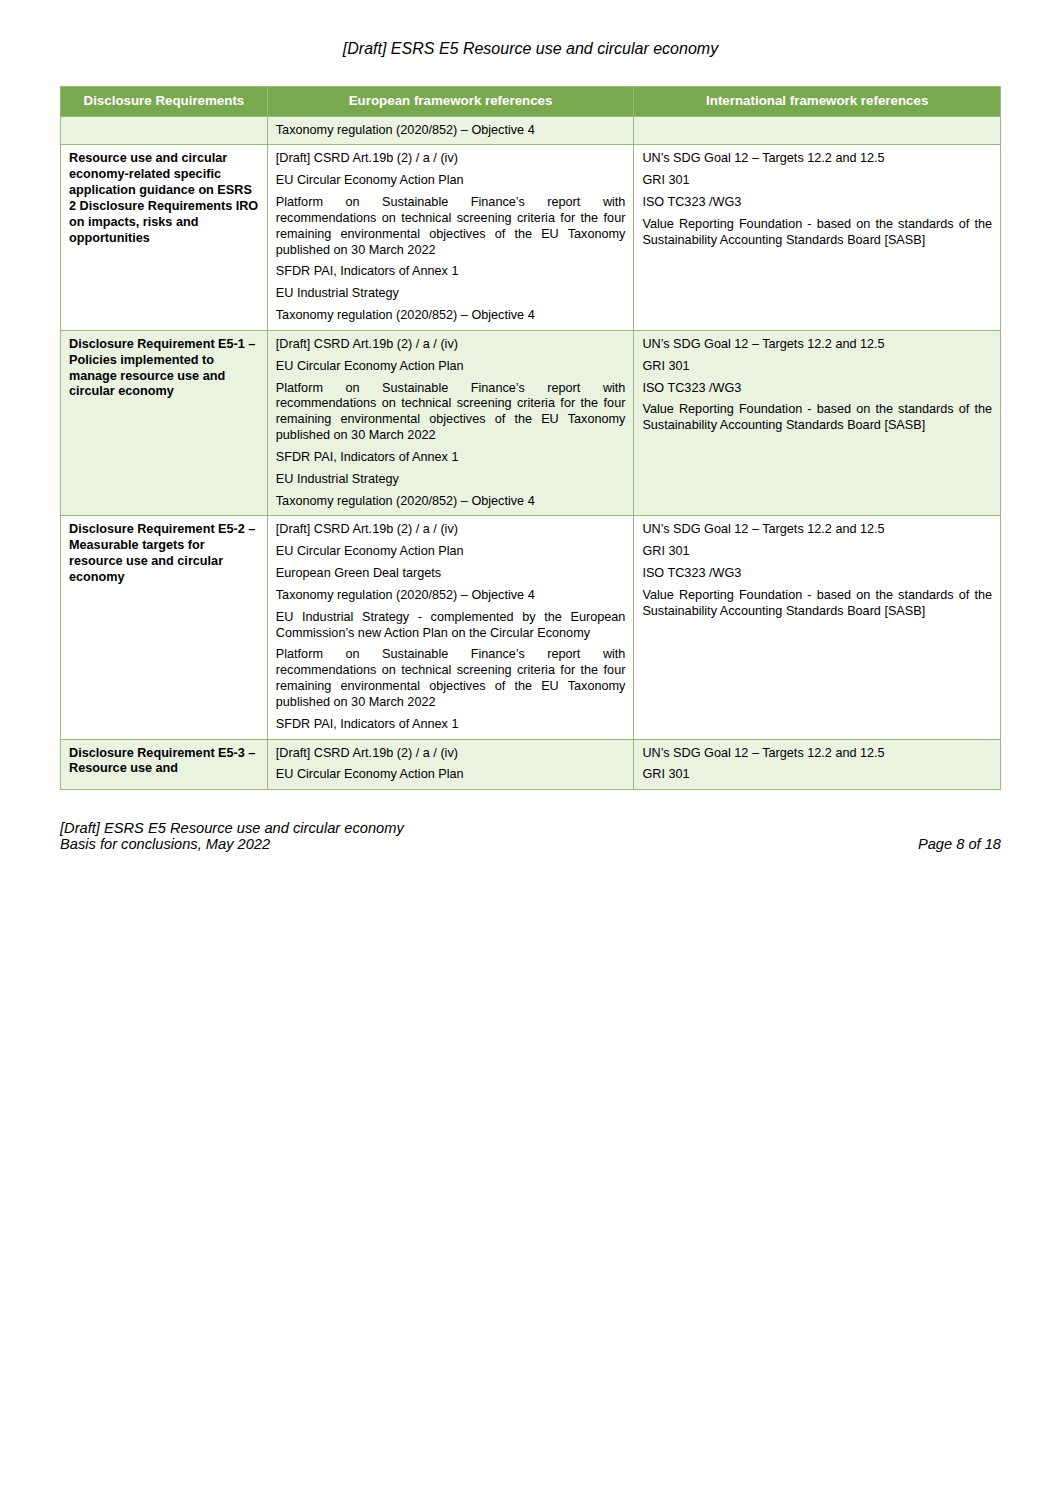[Draft] ESRS E5 Resource use and circular economy
| Disclosure Requirements | European framework references | International framework references |
| --- | --- | --- |
| | Taxonomy regulation (2020/852) – Objective 4 | |
| Resource use and circular economy-related specific application guidance on ESRS 2 Disclosure Requirements IRO on impacts, risks and opportunities | [Draft] CSRD Art.19b (2) / a / (iv) EU Circular Economy Action Plan Platform on Sustainable Finance’s report with recommendations on technical screening criteria for the four remaining environmental objectives of the EU Taxonomy published on 30 March 2022 SFDR PAI, Indicators of Annex 1 EU Industrial Strategy Taxonomy regulation (2020/852) – Objective 4 | UN’s SDG Goal 12 – Targets 12.2 and 12.5 GRI 301 ISO TC323 /WG3 Value Reporting Foundation - based on the standards of the Sustainability Accounting Standards Board [SASB] |
| Disclosure Requirement E5-1 – Policies implemented to manage resource use and circular economy | [Draft] CSRD Art.19b (2) / a / (iv) EU Circular Economy Action Plan Platform on Sustainable Finance’s report with recommendations on technical screening criteria for the four remaining environmental objectives of the EU Taxonomy published on 30 March 2022 SFDR PAI, Indicators of Annex 1 EU Industrial Strategy Taxonomy regulation (2020/852) – Objective 4 | UN’s SDG Goal 12 – Targets 12.2 and 12.5 GRI 301 ISO TC323 /WG3 Value Reporting Foundation - based on the standards of the Sustainability Accounting Standards Board [SASB] |
| Disclosure Requirement E5-2 – Measurable targets for resource use and circular economy | [Draft] CSRD Art.19b (2) / a / (iv) EU Circular Economy Action Plan European Green Deal targets Taxonomy regulation (2020/852) – Objective 4 EU Industrial Strategy - complemented by the European Commission’s new Action Plan on the Circular Economy Platform on Sustainable Finance’s report with recommendations on technical screening criteria for the four remaining environmental objectives of the EU Taxonomy published on 30 March 2022 SFDR PAI, Indicators of Annex 1 | UN’s SDG Goal 12 – Targets 12.2 and 12.5 GRI 301 ISO TC323 /WG3 Value Reporting Foundation - based on the standards of the Sustainability Accounting Standards Board [SASB] |
| Disclosure Requirement E5-3 – Resource use and | [Draft] CSRD Art.19b (2) / a / (iv) EU Circular Economy Action Plan | UN’s SDG Goal 12 – Targets 12.2 and 12.5 GRI 301 |
[Draft] ESRS E5 Resource use and circular economy
Basis for conclusions, May 2022
Page 8 of 18